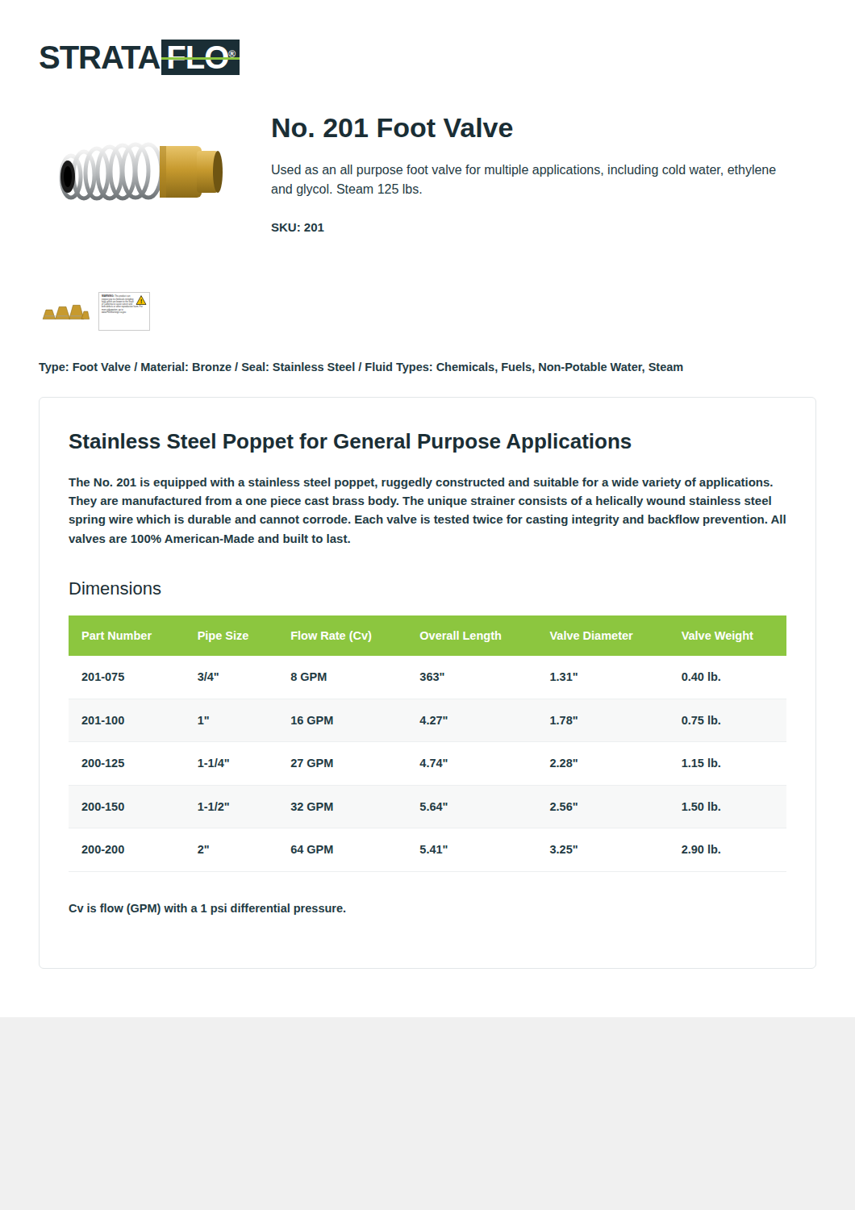STRATAFLO®
! WARNING: This product can expose you to chemicals including lead, which are known to the State of California to cause cancer and birth defects or other reproductive harm. For more information, go to www.P65Warnings.ca.gov.
No. 201 Foot Valve
Used as an all purpose foot valve for multiple applications, including cold water, ethylene and glycol. Steam 125 lbs.
SKU: 201
Type: Foot Valve / Material: Bronze / Seal: Stainless Steel / Fluid Types: Chemicals, Fuels, Non-Potable Water, Steam
Stainless Steel Poppet for General Purpose Applications
The No. 201 is equipped with a stainless steel poppet, ruggedly constructed and suitable for a wide variety of applications. They are manufactured from a one piece cast brass body. The unique strainer consists of a helically wound stainless steel spring wire which is durable and cannot corrode. Each valve is tested twice for casting integrity and backflow prevention. All valves are 100% American-Made and built to last.
Dimensions
| Part Number | Pipe Size | Flow Rate (Cv) | Overall Length | Valve Diameter | Valve Weight |
| --- | --- | --- | --- | --- | --- |
| 201-075 | 3/4" | 8 GPM | 363" | 1.31" | 0.40 lb. |
| 201-100 | 1" | 16 GPM | 4.27" | 1.78" | 0.75 lb. |
| 200-125 | 1-1/4" | 27 GPM | 4.74" | 2.28" | 1.15 lb. |
| 200-150 | 1-1/2" | 32 GPM | 5.64" | 2.56" | 1.50 lb. |
| 200-200 | 2" | 64 GPM | 5.41" | 3.25" | 2.90 lb. |
Cv is flow (GPM) with a 1 psi differential pressure.